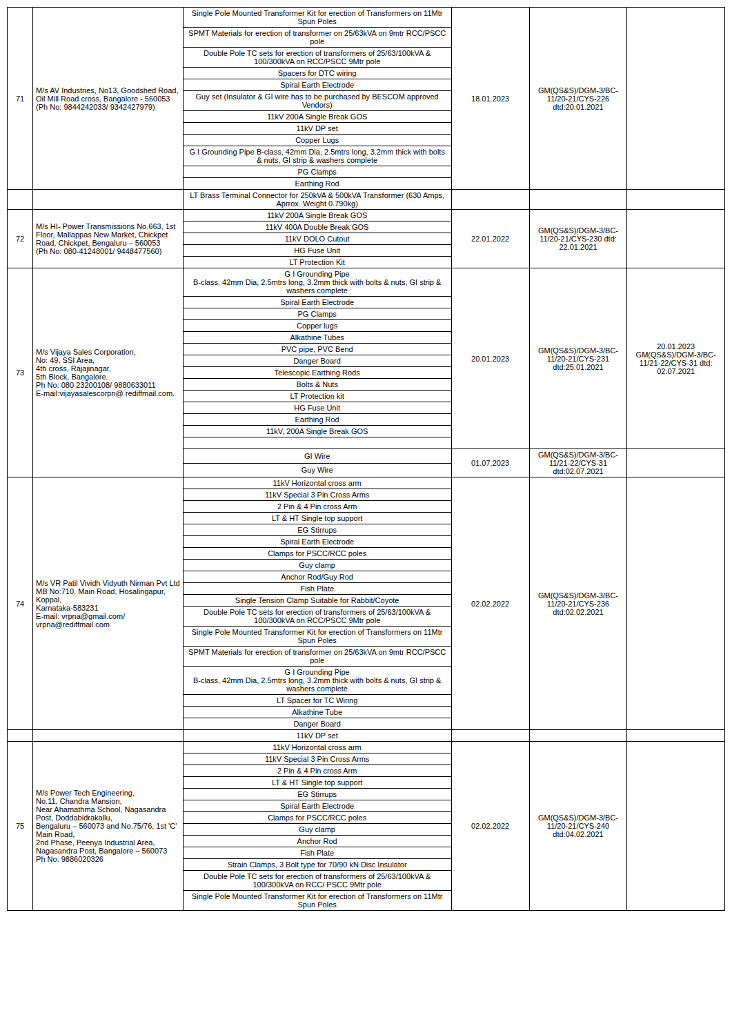| 71 | M/s AV Industries, No13, Goodshed Road, Oil Mill Road cross, Bangalore - 560053 (Ph No: 9844242033/ 9342427979) | Single Pole Mounted Transformer Kit for erection of Transformers on 11Mtr Spun Poles | 18.01.2023 | GM(QS&S)/DGM-3/BC-11/20-21/CYS-226 dtd:20.01.2021 | |
| SPMT Materials for erection of transformer on 25/63kVA on 9mtr RCC/PSCC pole |
| Double Pole TC sets for erection of transformers of 25/63/100kVA & 100/300kVA on RCC/PSCC 9Mtr pole |
| Spacers for DTC wiring |
| Spiral Earth Electrode |
| Guy set (Insulator & GI wire has to be purchased by BESCOM approved Vendors) |
| 11kV 200A Single Break GOS |
| 11kV DP set |
| Copper Lugs |
| G I Grounding Pipe B-class, 42mm Dia, 2.5mtrs long, 3.2mm thick with bolts & nuts, GI strip & washers complete |
| PG Clamps |
| Earthing Rod |
| | | LT Brass Terminal Connector for 250kVA & 500kVA Transformer (630 Amps, Aprrox. Weight 0.790kg) | | | |
| 72 | M/s HI- Power Transmissions No.663, 1st Floor, Mallappas New Market, Chickpet Road, Chickpet, Bengaluru – 560053 (Ph No: 080-41248001/ 9448477560) | 11kV 200A Single Break GOS | 22.01.2022 | GM(QS&S)/DGM-3/BC-11/20-21/CYS-230 dtd: 22.01.2021 | |
| 11kV 400A Double Break GOS |
| 11kV DOLO Cutout |
| HG Fuse Unit |
| LT Protection Kit |
| 73 | M/s Vijaya Sales Corporation, No: 49, SSI Area, 4th cross, Rajajinagar, 5th Block, Bangalore. Ph No: 080 23200108/ 9880633011 E-mail:vijayasalescorpn@ rediffmail.com. | G I Grounding Pipe B-class, 42mm Dia, 2.5mtrs long, 3.2mm thick with bolts & nuts, GI strip & washers complete | 20.01.2023 | GM(QS&S)/DGM-3/BC-11/20-21/CYS-231 dtd:25.01.2021 | 20.01.2023 GM(QS&S)/DGM-3/BC-11/21-22/CYS-31 dtd: 02.07.2021 |
| Spiral Earth Electrode |
| PG Clamps |
| Copper lugs |
| Alkathine Tubes |
| PVC pipe, PVC Bend |
| Danger Board |
| Telescopic Earthing Rods |
| Bolts & Nuts |
| LT Protection kit |
| HG Fuse Unit |
| Earthing Rod |
| 11kV, 200A Single Break GOS |
| GI Wire | 01.07.2023 | GM(QS&S)/DGM-3/BC-11/21-22/CYS-31 dtd:02.07.2021 | |
| Guy Wire |
| 74 | M/s VR Patil Vividh Vidyuth Nirman Pvt Ltd MB No:710, Main Road, Hosalingapur, Koppal, Karnataka-583231 E-mail: vrpna@gmail.com/ vrpna@rediffmail.com | 11kV Horizontal cross arm | 02.02.2022 | GM(QS&S)/DGM-3/BC-11/20-21/CYS-236 dtd:02.02.2021 | |
| 11kV Special 3 Pin Cross Arms |
| 2 Pin & 4 Pin cross Arm |
| LT & HT Single top support |
| EG Stirrups |
| Spiral Earth Electrode |
| Clamps for PSCC/RCC poles |
| Guy clamp |
| Anchor Rod/Guy Rod |
| Fish Plate |
| Single Tension Clamp Suitable for Rabbit/Coyote |
| Double Pole TC sets for erection of transformers of 25/63/100kVA & 100/300kVA on RCC/PSCC 9Mtr pole |
| Single Pole Mounted Transformer Kit for erection of Transformers on 11Mtr Spun Poles |
| SPMT Materials for erection of transformer on 25/63kVA on 9mtr RCC/PSCC pole |
| G I Grounding Pipe B-class, 42mm Dia, 2.5mtrs long, 3.2mm thick with bolts & nuts, GI strip & washers complete |
| LT Spacer for TC Wiring |
| Alkathine Tube |
| Danger Board |
| | | 11kV DP set | | | |
| 75 | M/s Power Tech Engineering, No.11, Chandra Mansion, Near Ahamathma School, Nagasandra Post, Doddabidrakallu, Bengaluru – 560073 and No.75/76, 1st 'C' Main Road, 2nd Phase, Peenya Industrial Area, Nagasandra Post, Bangalore – 560073 Ph No: 9886020326 | 11kV Horizontal cross arm | 02.02.2022 | GM(QS&S)/DGM-3/BC-11/20-21/CYS-240 dtd:04.02.2021 | |
| 11kV Special 3 Pin Cross Arms |
| 2 Pin & 4 Pin cross Arm |
| LT & HT Single top support |
| EG Stirrups |
| Spiral Earth Electrode |
| Clamps for PSCC/RCC poles |
| Guy clamp |
| Anchor Rod |
| Fish Plate |
| Strain Clamps, 3 Bolt type for 70/90 kN Disc Insulator |
| Double Pole TC sets for erection of transformers of 25/63/100kVA & 100/300kVA on RCC/ PSCC 9Mtr pole |
| Single Pole Mounted Transformer Kit for erection of Transformers on 11Mtr Spun Poles |